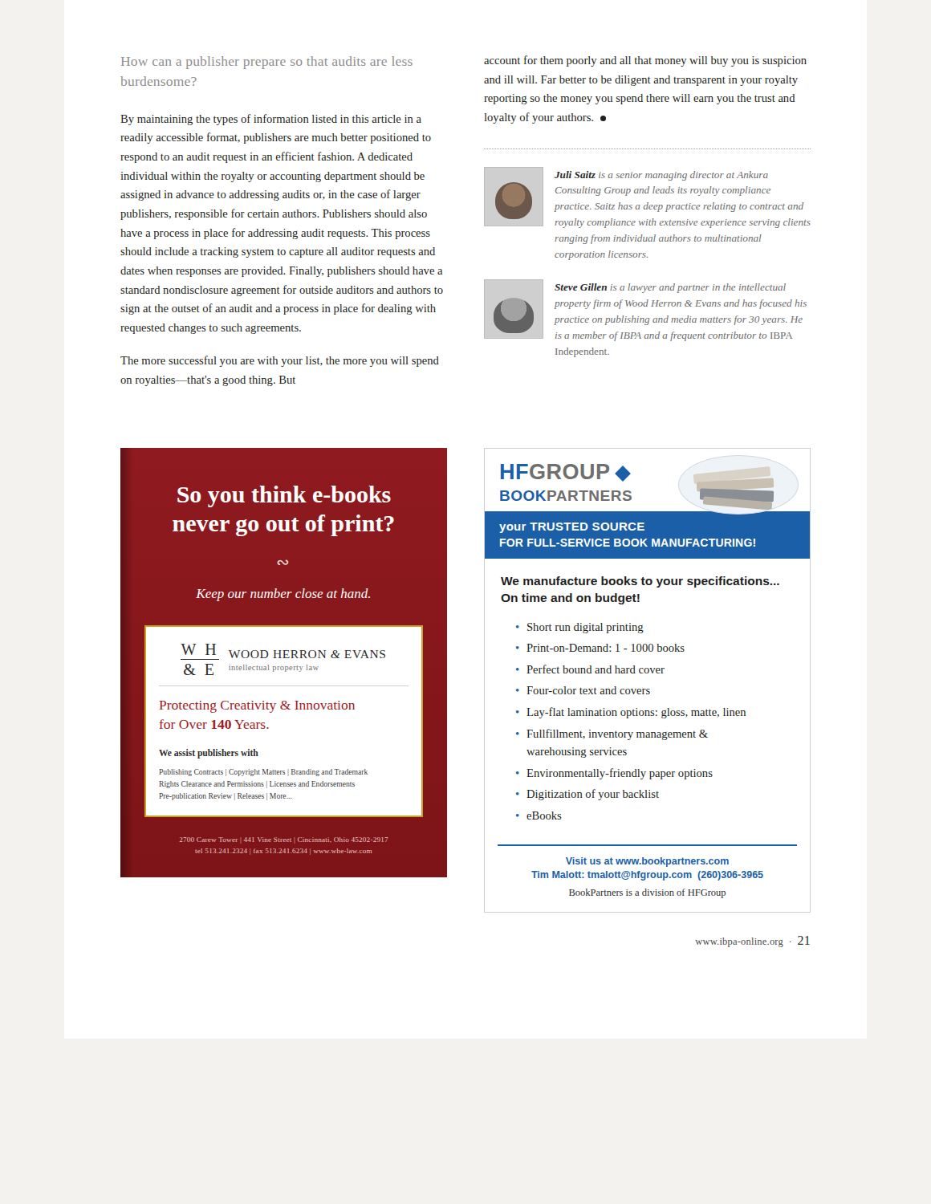How can a publisher prepare so that audits are less burdensome?
By maintaining the types of information listed in this article in a readily accessible format, publishers are much better positioned to respond to an audit request in an efficient fashion. A dedicated individual within the royalty or accounting department should be assigned in advance to addressing audits or, in the case of larger publishers, responsible for certain authors. Publishers should also have a process in place for addressing audit requests. This process should include a tracking system to capture all auditor requests and dates when responses are provided. Finally, publishers should have a standard nondisclosure agreement for outside auditors and authors to sign at the outset of an audit and a process in place for dealing with requested changes to such agreements.
The more successful you are with your list, the more you will spend on royalties—that's a good thing. But
account for them poorly and all that money will buy you is suspicion and ill will. Far better to be diligent and transparent in your royalty reporting so the money you spend there will earn you the trust and loyalty of your authors.
Juli Saitz is a senior managing director at Ankura Consulting Group and leads its royalty compliance practice. Saitz has a deep practice relating to contract and royalty compliance with extensive experience serving clients ranging from individual authors to multinational corporation licensors.
Steve Gillen is a lawyer and partner in the intellectual property firm of Wood Herron & Evans and has focused his practice on publishing and media matters for 30 years. He is a member of IBPA and a frequent contributor to IBPA Independent.
So you think e-books
never go out of print?
∾
Keep our number close at hand.
W H
& E
WOOD HERRON & EVANS
intellectual property law
Protecting Creativity & Innovation
for Over 140 Years.
We assist publishers with
Publishing Contracts | Copyright Matters | Branding and Trademark
Rights Clearance and Permissions | Licenses and Endorsements
Pre-publication Review | Releases | More...
2700 Carew Tower | 441 Vine Street | Cincinnati, Ohio 45202-2917
tel 513.241.2324 | fax 513.241.6234 | www.whe-law.com
HFGROUP
BOOKPARTNERS
your TRUSTED SOURCE
FOR FULL-SERVICE BOOK MANUFACTURING!
We manufacture books to your specifications...
On time and on budget!
Short run digital printing
Print-on-Demand: 1 - 1000 books
Perfect bound and hard cover
Four-color text and covers
Lay-flat lamination options: gloss, matte, linen
Fullfillment, inventory management &
warehousing services
Environmentally-friendly paper options
Digitization of your backlist
eBooks
Visit us at www.bookpartners.com
Tim Malott: tmalott@hfgroup.com (260)306-3965
BookPartners is a division of HFGroup
www.ibpa-online.org · 21